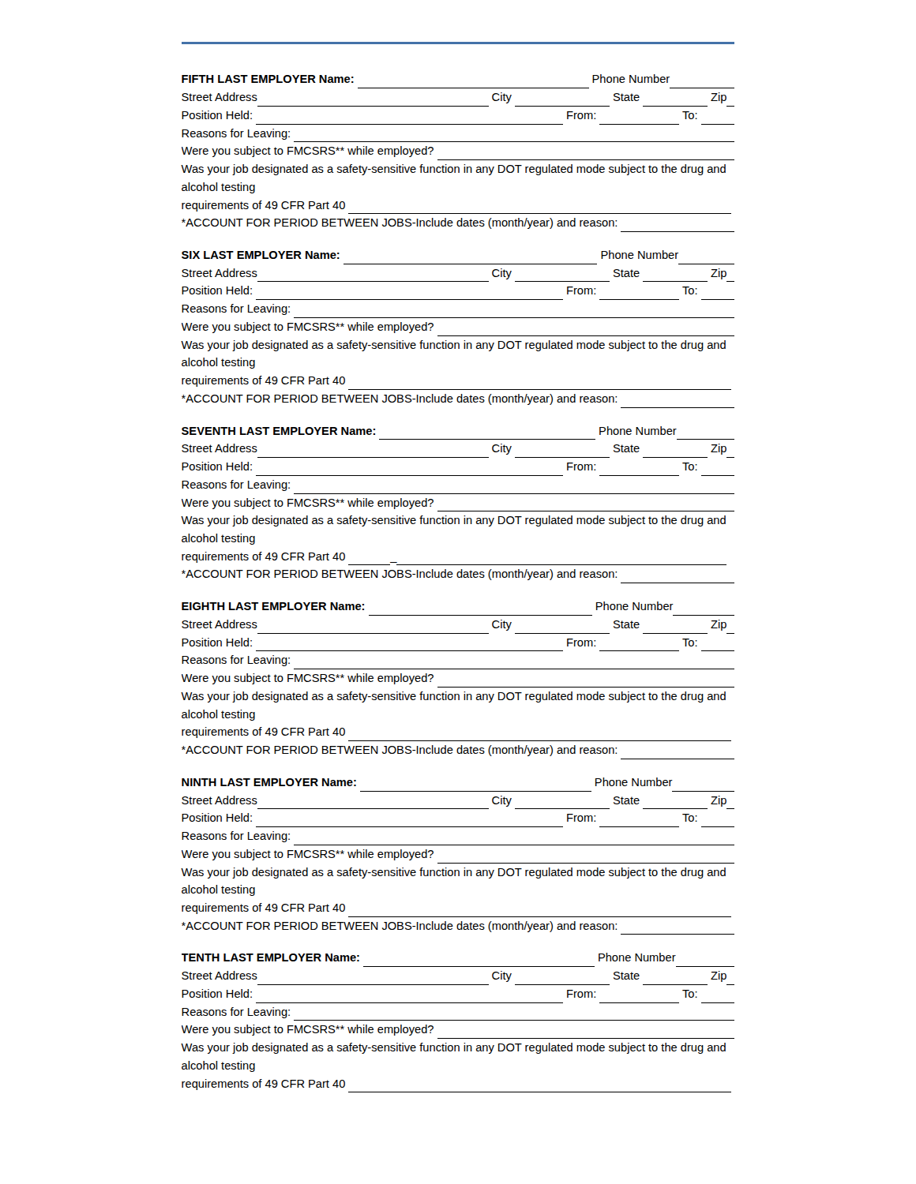FIFTH LAST EMPLOYER Name: Phone Number
Street Address City State Zip
Position Held: From: To:
Reasons for Leaving:
Were you subject to FMCSRS** while employed?
Was your job designated as a safety-sensitive function in any DOT regulated mode subject to the drug and alcohol testing
requirements of 49 CFR Part 40
*ACCOUNT FOR PERIOD BETWEEN JOBS-Include dates (month/year) and reason:
SIX LAST EMPLOYER Name: Phone Number
Street Address City State Zip
Position Held: From: To:
Reasons for Leaving:
Were you subject to FMCSRS** while employed?
Was your job designated as a safety-sensitive function in any DOT regulated mode subject to the drug and alcohol testing
requirements of 49 CFR Part 40
*ACCOUNT FOR PERIOD BETWEEN JOBS-Include dates (month/year) and reason:
SEVENTH LAST EMPLOYER Name: Phone Number
Street Address City State Zip
Position Held: From: To:
Reasons for Leaving:
Were you subject to FMCSRS** while employed?
Was your job designated as a safety-sensitive function in any DOT regulated mode subject to the drug and alcohol testing
requirements of 49 CFR Part 40 _
*ACCOUNT FOR PERIOD BETWEEN JOBS-Include dates (month/year) and reason:
EIGHTH LAST EMPLOYER Name: Phone Number
Street Address City State Zip
Position Held: From: To:
Reasons for Leaving:
Were you subject to FMCSRS** while employed?
Was your job designated as a safety-sensitive function in any DOT regulated mode subject to the drug and alcohol testing
requirements of 49 CFR Part 40
*ACCOUNT FOR PERIOD BETWEEN JOBS-Include dates (month/year) and reason:
NINTH LAST EMPLOYER Name: Phone Number
Street Address City State Zip
Position Held: From: To:
Reasons for Leaving:
Were you subject to FMCSRS** while employed?
Was your job designated as a safety-sensitive function in any DOT regulated mode subject to the drug and alcohol testing
requirements of 49 CFR Part 40
*ACCOUNT FOR PERIOD BETWEEN JOBS-Include dates (month/year) and reason:
TENTH LAST EMPLOYER Name: Phone Number
Street Address City State Zip
Position Held: From: To:
Reasons for Leaving:
Were you subject to FMCSRS** while employed?
Was your job designated as a safety-sensitive function in any DOT regulated mode subject to the drug and alcohol testing
requirements of 49 CFR Part 40